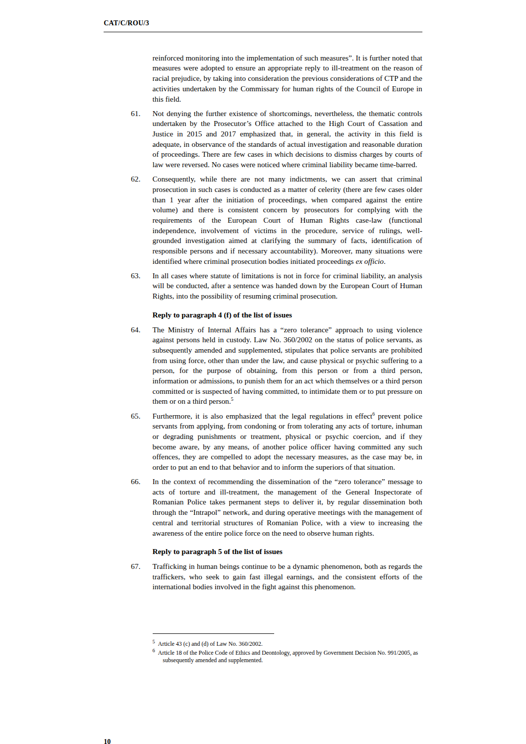CAT/C/ROU/3
reinforced monitoring into the implementation of such measures”. It is further noted that measures were adopted to ensure an appropriate reply to ill-treatment on the reason of racial prejudice, by taking into consideration the previous considerations of CTP and the activities undertaken by the Commissary for human rights of the Council of Europe in this field.
61. Not denying the further existence of shortcomings, nevertheless, the thematic controls undertaken by the Prosecutor’s Office attached to the High Court of Cassation and Justice in 2015 and 2017 emphasized that, in general, the activity in this field is adequate, in observance of the standards of actual investigation and reasonable duration of proceedings. There are few cases in which decisions to dismiss charges by courts of law were reversed. No cases were noticed where criminal liability became time-barred.
62. Consequently, while there are not many indictments, we can assert that criminal prosecution in such cases is conducted as a matter of celerity (there are few cases older than 1 year after the initiation of proceedings, when compared against the entire volume) and there is consistent concern by prosecutors for complying with the requirements of the European Court of Human Rights case-law (functional independence, involvement of victims in the procedure, service of rulings, well-grounded investigation aimed at clarifying the summary of facts, identification of responsible persons and if necessary accountability). Moreover, many situations were identified where criminal prosecution bodies initiated proceedings ex officio.
63. In all cases where statute of limitations is not in force for criminal liability, an analysis will be conducted, after a sentence was handed down by the European Court of Human Rights, into the possibility of resuming criminal prosecution.
Reply to paragraph 4 (f) of the list of issues
64. The Ministry of Internal Affairs has a “zero tolerance” approach to using violence against persons held in custody. Law No. 360/2002 on the status of police servants, as subsequently amended and supplemented, stipulates that police servants are prohibited from using force, other than under the law, and cause physical or psychic suffering to a person, for the purpose of obtaining, from this person or from a third person, information or admissions, to punish them for an act which themselves or a third person committed or is suspected of having committed, to intimidate them or to put pressure on them or on a third person.5
65. Furthermore, it is also emphasized that the legal regulations in effect6 prevent police servants from applying, from condoning or from tolerating any acts of torture, inhuman or degrading punishments or treatment, physical or psychic coercion, and if they become aware, by any means, of another police officer having committed any such offences, they are compelled to adopt the necessary measures, as the case may be, in order to put an end to that behavior and to inform the superiors of that situation.
66. In the context of recommending the dissemination of the “zero tolerance” message to acts of torture and ill-treatment, the management of the General Inspectorate of Romanian Police takes permanent steps to deliver it, by regular dissemination both through the “Intrapol” network, and during operative meetings with the management of central and territorial structures of Romanian Police, with a view to increasing the awareness of the entire police force on the need to observe human rights.
Reply to paragraph 5 of the list of issues
67. Trafficking in human beings continue to be a dynamic phenomenon, both as regards the traffickers, who seek to gain fast illegal earnings, and the consistent efforts of the international bodies involved in the fight against this phenomenon.
5 Article 43 (c) and (d) of Law No. 360/2002.
6 Article 18 of the Police Code of Ethics and Deontology, approved by Government Decision No. 991/2005, as subsequently amended and supplemented.
10